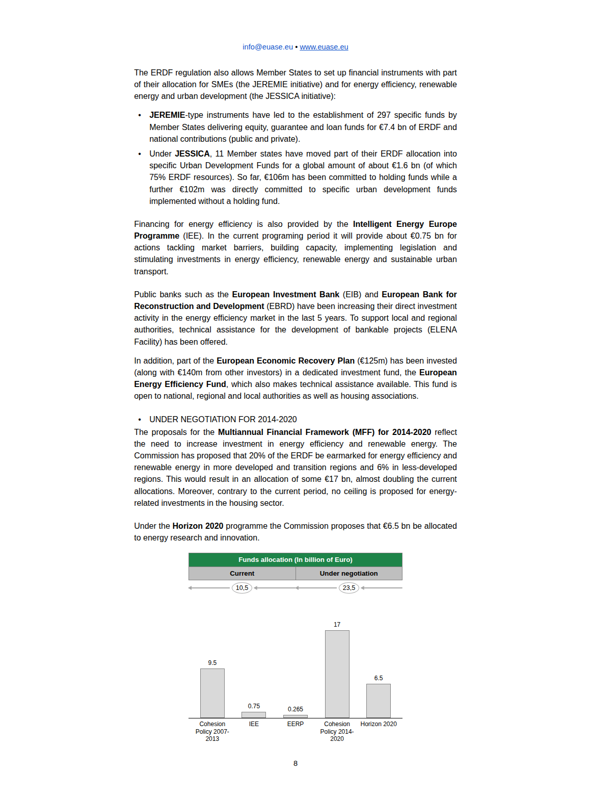info@euase.eu • www.euase.eu
The ERDF regulation also allows Member States to set up financial instruments with part of their allocation for SMEs (the JEREMIE initiative) and for energy efficiency, renewable energy and urban development (the JESSICA initiative):
JEREMIE-type instruments have led to the establishment of 297 specific funds by Member States delivering equity, guarantee and loan funds for €7.4 bn of ERDF and national contributions (public and private).
Under JESSICA, 11 Member states have moved part of their ERDF allocation into specific Urban Development Funds for a global amount of about €1.6 bn (of which 75% ERDF resources). So far, €106m has been committed to holding funds while a further €102m was directly committed to specific urban development funds implemented without a holding fund.
Financing for energy efficiency is also provided by the Intelligent Energy Europe Programme (IEE). In the current programing period it will provide about €0.75 bn for actions tackling market barriers, building capacity, implementing legislation and stimulating investments in energy efficiency, renewable energy and sustainable urban transport.
Public banks such as the European Investment Bank (EIB) and European Bank for Reconstruction and Development (EBRD) have been increasing their direct investment activity in the energy efficiency market in the last 5 years. To support local and regional authorities, technical assistance for the development of bankable projects (ELENA Facility) has been offered.
In addition, part of the European Economic Recovery Plan (€125m) has been invested (along with €140m from other investors) in a dedicated investment fund, the European Energy Efficiency Fund, which also makes technical assistance available. This fund is open to national, regional and local authorities as well as housing associations.
UNDER NEGOTIATION FOR 2014-2020
The proposals for the Multiannual Financial Framework (MFF) for 2014-2020 reflect the need to increase investment in energy efficiency and renewable energy. The Commission has proposed that 20% of the ERDF be earmarked for energy efficiency and renewable energy in more developed and transition regions and 6% in less-developed regions. This would result in an allocation of some €17 bn, almost doubling the current allocations. Moreover, contrary to the current period, no ceiling is proposed for energy-related investments in the housing sector.
Under the Horizon 2020 programme the Commission proposes that €6.5 bn be allocated to energy research and innovation.
Funds allocation (In billion of Euro)
Current
Under negotiation
10,5
23,5
9.5
0.75
0.265
17
6.5
Cohesion
Policy 2007-
2013
IEE
EERP
Cohesion
Policy 2014-
2020
Horizon 2020
8